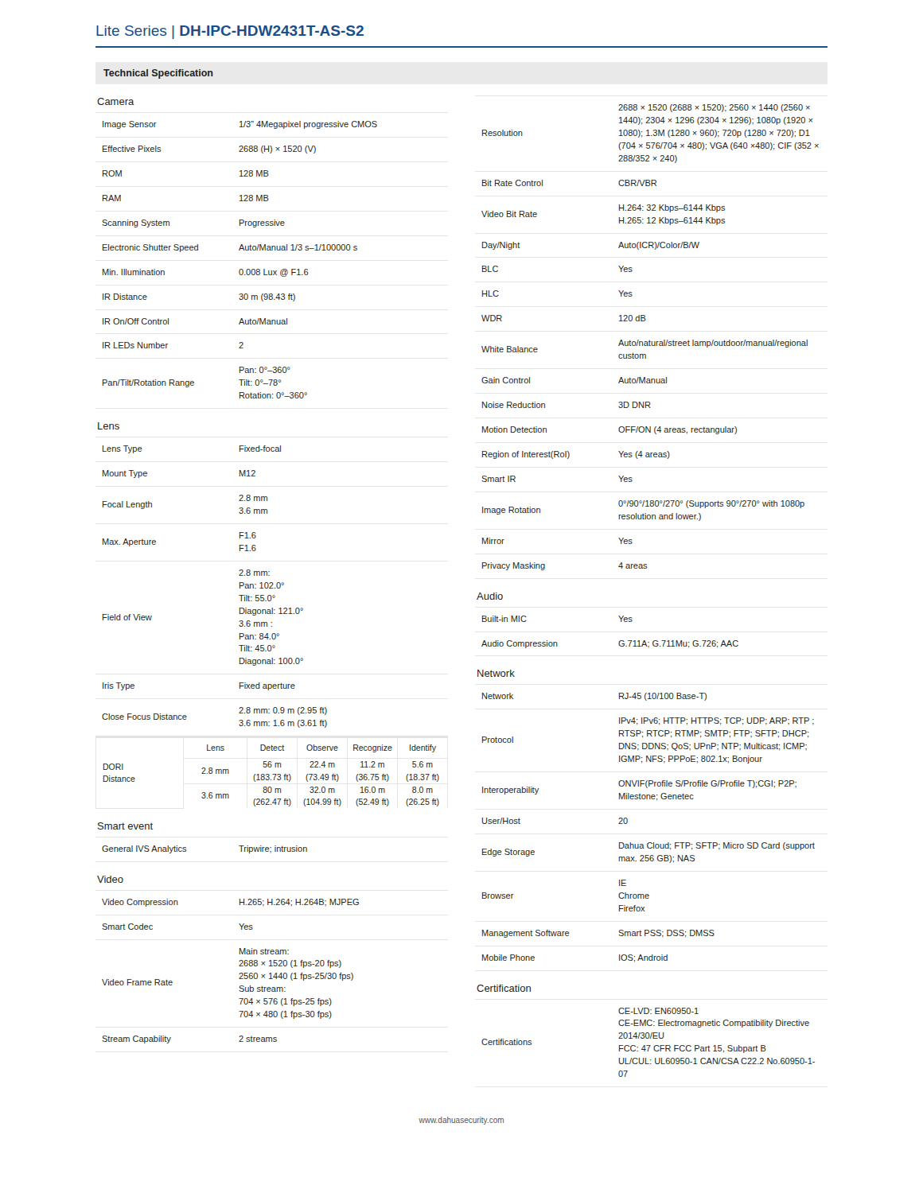Lite Series | DH-IPC-HDW2431T-AS-S2
Technical Specification
Camera
| Image Sensor | 1/3” 4Megapixel progressive CMOS |
| Effective Pixels | 2688 (H) × 1520 (V) |
| ROM | 128 MB |
| RAM | 128 MB |
| Scanning System | Progressive |
| Electronic Shutter Speed | Auto/Manual 1/3 s–1/100000 s |
| Min. Illumination | 0.008 Lux @ F1.6 |
| IR Distance | 30 m (98.43 ft) |
| IR On/Off Control | Auto/Manual |
| IR LEDs Number | 2 |
| Pan/Tilt/Rotation Range | Pan: 0°–360° Tilt: 0°–78° Rotation: 0°–360° |
Lens
| Lens Type | Fixed-focal |
| Mount Type | M12 |
| Focal Length | 2.8 mm 3.6 mm |
| Max. Aperture | F1.6 F1.6 |
| Field of View | 2.8 mm: Pan: 102.0° Tilt: 55.0° Diagonal: 121.0° 3.6 mm : Pan: 84.0° Tilt: 45.0° Diagonal: 100.0° |
| Iris Type | Fixed aperture |
| Close Focus Distance | 2.8 mm: 0.9 m (2.95 ft) 3.6 mm: 1.6 m (3.61 ft) |
| / DORI Distance / Lens / Detect / Observe / Recognize / Identify / / --- / --- / --- / --- / --- / --- / / 2.8 mm / 56 m (183.73 ft) / 22.4 m (73.49 ft) / 11.2 m (36.75 ft) / 5.6 m (18.37 ft) / / 3.6 mm / 80 m (262.47 ft) / 32.0 m (104.99 ft) / 16.0 m (52.49 ft) / 8.0 m (26.25 ft) / |
Smart event
| General IVS Analytics | Tripwire; intrusion |
Video
| Video Compression | H.265; H.264; H.264B; MJPEG |
| Smart Codec | Yes |
| Video Frame Rate | Main stream: 2688 × 1520 (1 fps-20 fps) 2560 × 1440 (1 fps-25/30 fps) Sub stream: 704 × 576 (1 fps-25 fps) 704 × 480 (1 fps-30 fps) |
| Stream Capability | 2 streams |
| Resolution | 2688 × 1520 (2688 × 1520); 2560 × 1440 (2560 × 1440); 2304 × 1296 (2304 × 1296); 1080p (1920 × 1080); 1.3M (1280 × 960); 720p (1280 × 720); D1 (704 × 576/704 × 480); VGA (640 ×480); CIF (352 × 288/352 × 240) |
| Bit Rate Control | CBR/VBR |
| Video Bit Rate | H.264: 32 Kbps–6144 Kbps H.265: 12 Kbps–6144 Kbps |
| Day/Night | Auto(ICR)/Color/B/W |
| BLC | Yes |
| HLC | Yes |
| WDR | 120 dB |
| White Balance | Auto/natural/street lamp/outdoor/manual/regional custom |
| Gain Control | Auto/Manual |
| Noise Reduction | 3D DNR |
| Motion Detection | OFF/ON (4 areas, rectangular) |
| Region of Interest(RoI) | Yes (4 areas) |
| Smart IR | Yes |
| Image Rotation | 0°/90°/180°/270° (Supports 90°/270° with 1080p resolution and lower.) |
| Mirror | Yes |
| Privacy Masking | 4 areas |
Audio
| Built-in MIC | Yes |
| Audio Compression | G.711A; G.711Mu; G.726; AAC |
Network
| Network | RJ-45 (10/100 Base-T) |
| Protocol | IPv4; IPv6; HTTP; HTTPS; TCP; UDP; ARP; RTP ; RTSP; RTCP; RTMP; SMTP; FTP; SFTP; DHCP; DNS; DDNS; QoS; UPnP; NTP; Multicast; ICMP; IGMP; NFS; PPPoE; 802.1x; Bonjour |
| Interoperability | ONVIF(Profile S/Profile G/Profile T);CGI; P2P; Milestone; Genetec |
| User/Host | 20 |
| Edge Storage | Dahua Cloud; FTP; SFTP; Micro SD Card (support max. 256 GB); NAS |
| Browser | IE Chrome Firefox |
| Management Software | Smart PSS; DSS; DMSS |
| Mobile Phone | IOS; Android |
Certification
| Certifications | CE-LVD: EN60950-1 CE-EMC: Electromagnetic Compatibility Directive 2014/30/EU FCC: 47 CFR FCC Part 15, Subpart B UL/CUL: UL60950-1 CAN/CSA C22.2 No.60950-1-07 |
www.dahuasecurity.com